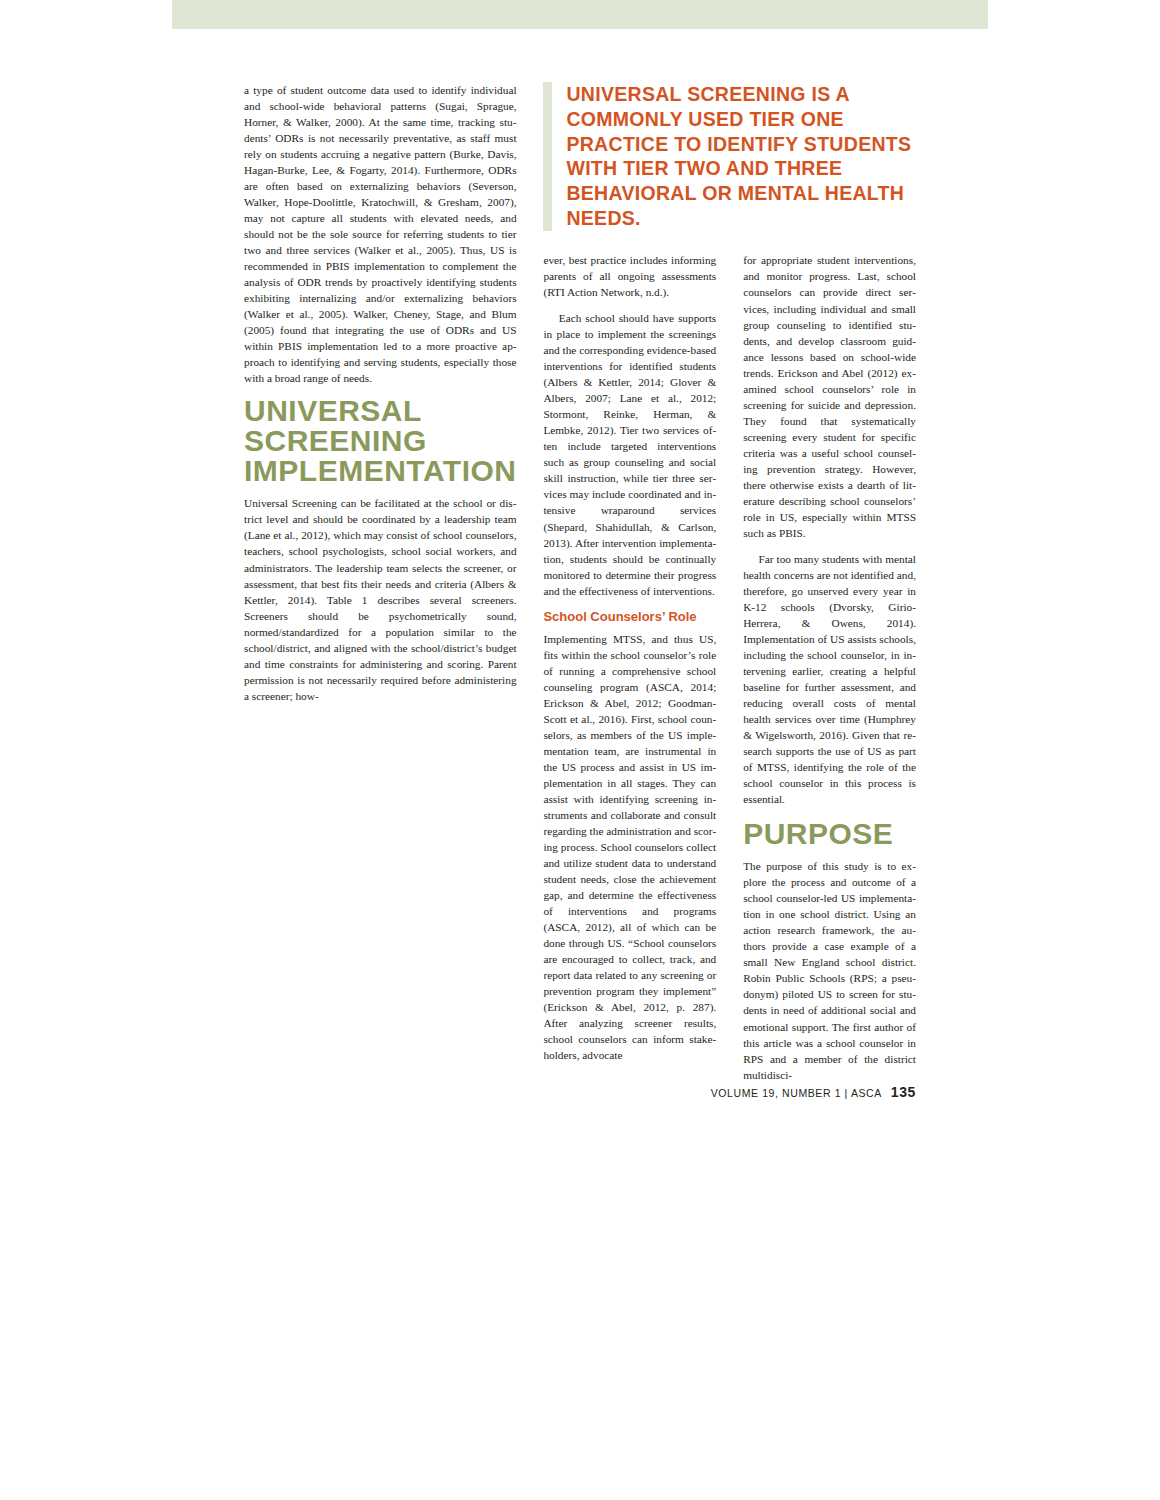a type of student outcome data used to identify individual and school-wide behavioral patterns (Sugai, Sprague, Horner, & Walker, 2000). At the same time, tracking students’ ODRs is not necessarily preventative, as staff must rely on students accruing a negative pattern (Burke, Davis, Hagan-Burke, Lee, & Fogarty, 2014). Furthermore, ODRs are often based on externalizing behaviors (Severson, Walker, Hope-Doolittle, Kratochwill, & Gresham, 2007), may not capture all students with elevated needs, and should not be the sole source for referring students to tier two and three services (Walker et al., 2005). Thus, US is recommended in PBIS implementation to complement the analysis of ODR trends by proactively identifying students exhibiting internalizing and/or externalizing behaviors (Walker et al., 2005). Walker, Cheney, Stage, and Blum (2005) found that integrating the use of ODRs and US within PBIS implementation led to a more proactive approach to identifying and serving students, especially those with a broad range of needs.
Universal
Screening
Implementation
Universal Screening can be facilitated at the school or district level and should be coordinated by a leadership team (Lane et al., 2012), which may consist of school counselors, teachers, school psychologists, school social workers, and administrators. The leadership team selects the screener, or assessment, that best fits their needs and criteria (Albers & Kettler, 2014). Table 1 describes several screeners. Screeners should be psychometrically sound, normed/standardized for a population similar to the school/district, and aligned with the school/district’s budget and time constraints for administering and scoring. Parent permission is not necessarily required before administering a screener; how-
Universal screening is a commonly used tier one practice to identify students with tier two and three behavioral or mental health needs.
ever, best practice includes informing parents of all ongoing assessments (RTI Action Network, n.d.).
Each school should have supports in place to implement the screenings and the corresponding evidence-based interventions for identified students (Albers & Kettler, 2014; Glover & Albers, 2007; Lane et al., 2012; Stormont, Reinke, Herman, & Lembke, 2012). Tier two services often include targeted interventions such as group counseling and social skill instruction, while tier three services may include coordinated and intensive wraparound services (Shepard, Shahidullah, & Carlson, 2013). After intervention implementation, students should be continually monitored to determine their progress and the effectiveness of interventions.
School Counselors’ Role
Implementing MTSS, and thus US, fits within the school counselor’s role of running a comprehensive school counseling program (ASCA, 2014; Erickson & Abel, 2012; Goodman-Scott et al., 2016). First, school counselors, as members of the US implementation team, are instrumental in the US process and assist in US implementation in all stages. They can assist with identifying screening instruments and collaborate and consult regarding the administration and scoring process. School counselors collect and utilize student data to understand student needs, close the achievement gap, and determine the effectiveness of interventions and programs (ASCA, 2012), all of which can be done through US. “School counselors are encouraged to collect, track, and report data related to any screening or prevention program they implement” (Erickson & Abel, 2012, p. 287). After analyzing screener results, school counselors can inform stakeholders, advocate
for appropriate student interventions, and monitor progress. Last, school counselors can provide direct services, including individual and small group counseling to identified students, and develop classroom guidance lessons based on school-wide trends. Erickson and Abel (2012) examined school counselors’ role in screening for suicide and depression. They found that systematically screening every student for specific criteria was a useful school counseling prevention strategy. However, there otherwise exists a dearth of literature describing school counselors’ role in US, especially within MTSS such as PBIS.
Far too many students with mental health concerns are not identified and, therefore, go unserved every year in K-12 schools (Dvorsky, Girio-Herrera, & Owens, 2014). Implementation of US assists schools, including the school counselor, in intervening earlier, creating a helpful baseline for further assessment, and reducing overall costs of mental health services over time (Humphrey & Wigelsworth, 2016). Given that research supports the use of US as part of MTSS, identifying the role of the school counselor in this process is essential.
Purpose
The purpose of this study is to explore the process and outcome of a school counselor-led US implementation in one school district. Using an action research framework, the authors provide a case example of a small New England school district. Robin Public Schools (RPS; a pseudonym) piloted US to screen for students in need of additional social and emotional support. The first author of this article was a school counselor in RPS and a member of the district multidisci-
VOLUME 19, NUMBER 1 | ASCA 135